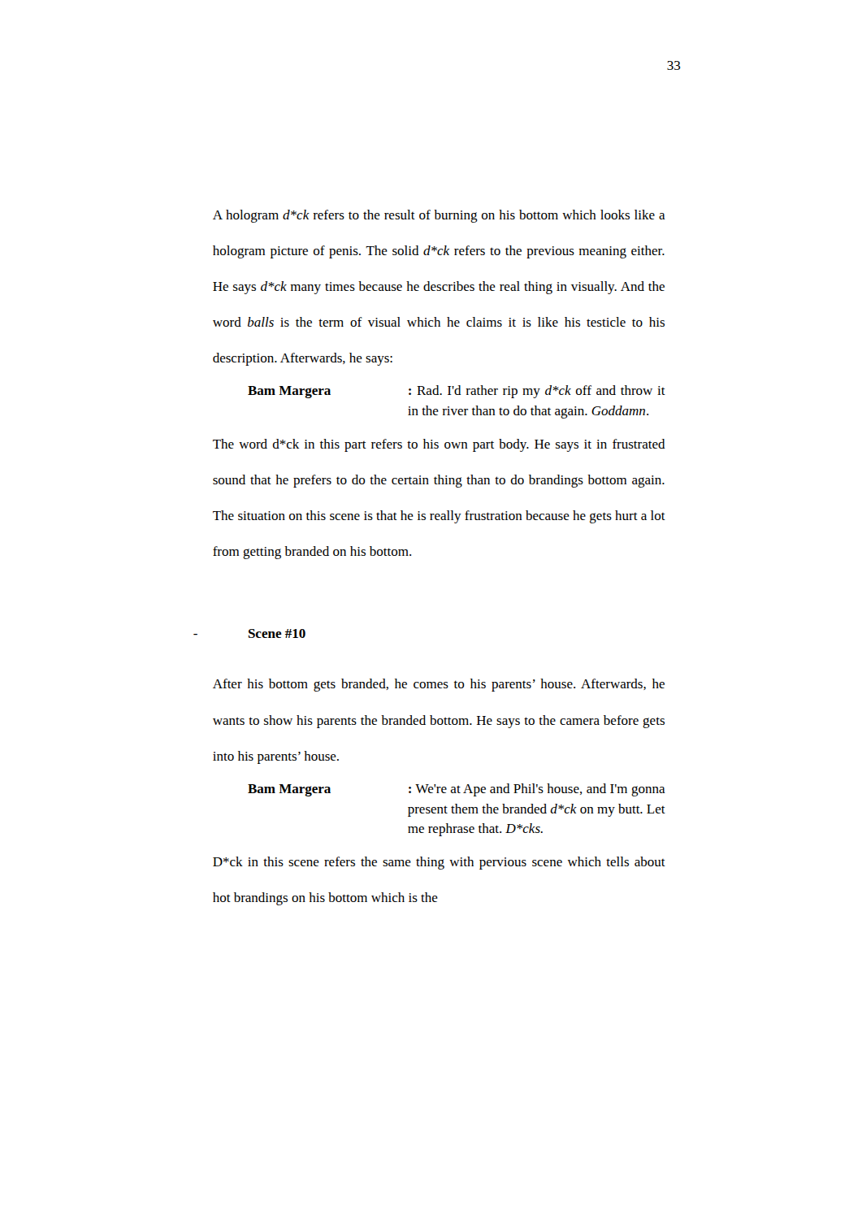33
A hologram d*ck refers to the result of burning on his bottom which looks like a hologram picture of penis. The solid d*ck refers to the previous meaning either. He says d*ck many times because he describes the real thing in visually. And the word balls is the term of visual which he claims it is like his testicle to his description. Afterwards, he says:
Bam Margera
: Rad. I'd rather rip my d*ck off and throw it in the river than to do that again. Goddamn.
The word d*ck in this part refers to his own part body. He says it in frustrated sound that he prefers to do the certain thing than to do brandings bottom again. The situation on this scene is that he is really frustration because he gets hurt a lot from getting branded on his bottom.
-Scene #10
After his bottom gets branded, he comes to his parents’ house. Afterwards, he wants to show his parents the branded bottom. He says to the camera before gets into his parents’ house.
Bam Margera
: We're at Ape and Phil's house, and I'm gonna present them the branded d*ck on my butt. Let me rephrase that. D*cks.
D*ck in this scene refers the same thing with pervious scene which tells about hot brandings on his bottom which is the